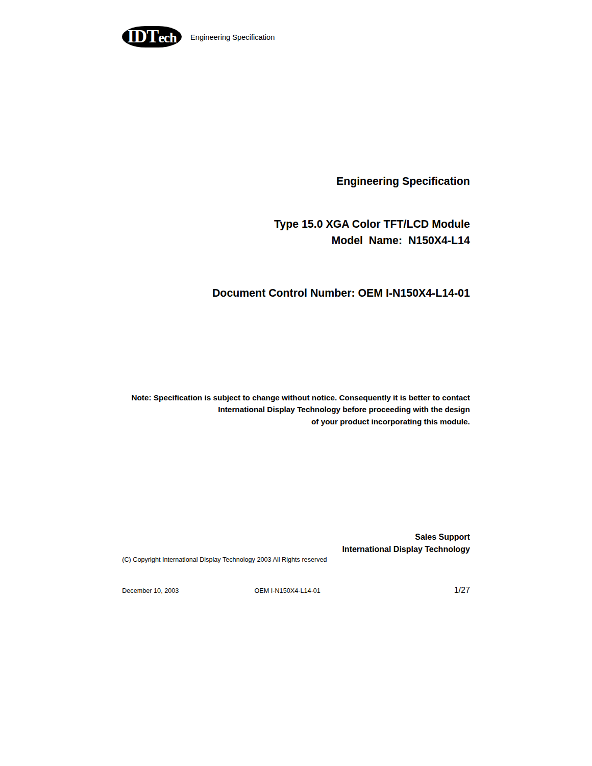IDTech Engineering Specification
Engineering Specification
Type 15.0 XGA Color TFT/LCD Module
Model Name: N150X4-L14
Document Control Number: OEM I-N150X4-L14-01
Note: Specification is subject to change without notice. Consequently it is better to contact
International Display Technology before proceeding with the design
of your product incorporating this module.
Sales Support
International Display Technology
(C) Copyright International Display Technology 2003 All Rights reserved
December 10, 2003 OEM I-N150X4-L14-01 1/27